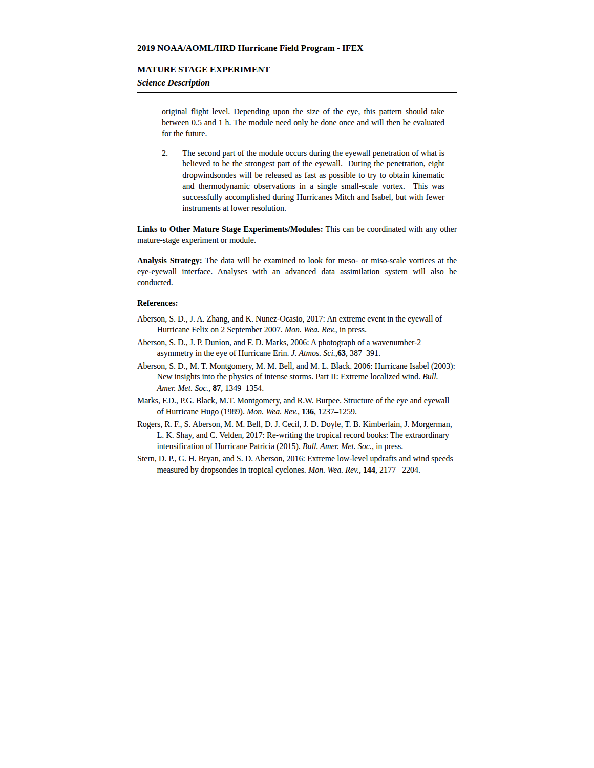2019 NOAA/AOML/HRD Hurricane Field Program - IFEX
MATURE STAGE EXPERIMENT
Science Description
original flight level. Depending upon the size of the eye, this pattern should take between 0.5 and 1 h. The module need only be done once and will then be evaluated for the future.
2. The second part of the module occurs during the eyewall penetration of what is believed to be the strongest part of the eyewall. During the penetration, eight dropwindsondes will be released as fast as possible to try to obtain kinematic and thermodynamic observations in a single small-scale vortex. This was successfully accomplished during Hurricanes Mitch and Isabel, but with fewer instruments at lower resolution.
Links to Other Mature Stage Experiments/Modules: This can be coordinated with any other mature-stage experiment or module.
Analysis Strategy: The data will be examined to look for meso- or miso-scale vortices at the eye-eyewall interface. Analyses with an advanced data assimilation system will also be conducted.
References:
Aberson, S. D., J. A. Zhang, and K. Nunez-Ocasio, 2017: An extreme event in the eyewall of Hurricane Felix on 2 September 2007. Mon. Wea. Rev., in press.
Aberson, S. D., J. P. Dunion, and F. D. Marks, 2006: A photograph of a wavenumber-2 asymmetry in the eye of Hurricane Erin. J. Atmos. Sci.,63, 387–391.
Aberson, S. D., M. T. Montgomery, M. M. Bell, and M. L. Black. 2006: Hurricane Isabel (2003): New insights into the physics of intense storms. Part II: Extreme localized wind. Bull. Amer. Met. Soc., 87, 1349–1354.
Marks, F.D., P.G. Black, M.T. Montgomery, and R.W. Burpee. Structure of the eye and eyewall of Hurricane Hugo (1989). Mon. Wea. Rev., 136, 1237–1259.
Rogers, R. F., S. Aberson, M. M. Bell, D. J. Cecil, J. D. Doyle, T. B. Kimberlain, J. Morgerman, L. K. Shay, and C. Velden, 2017: Re-writing the tropical record books: The extraordinary intensification of Hurricane Patricia (2015). Bull. Amer. Met. Soc., in press.
Stern, D. P., G. H. Bryan, and S. D. Aberson, 2016: Extreme low-level updrafts and wind speeds measured by dropsondes in tropical cyclones. Mon. Wea. Rev., 144, 2177– 2204.